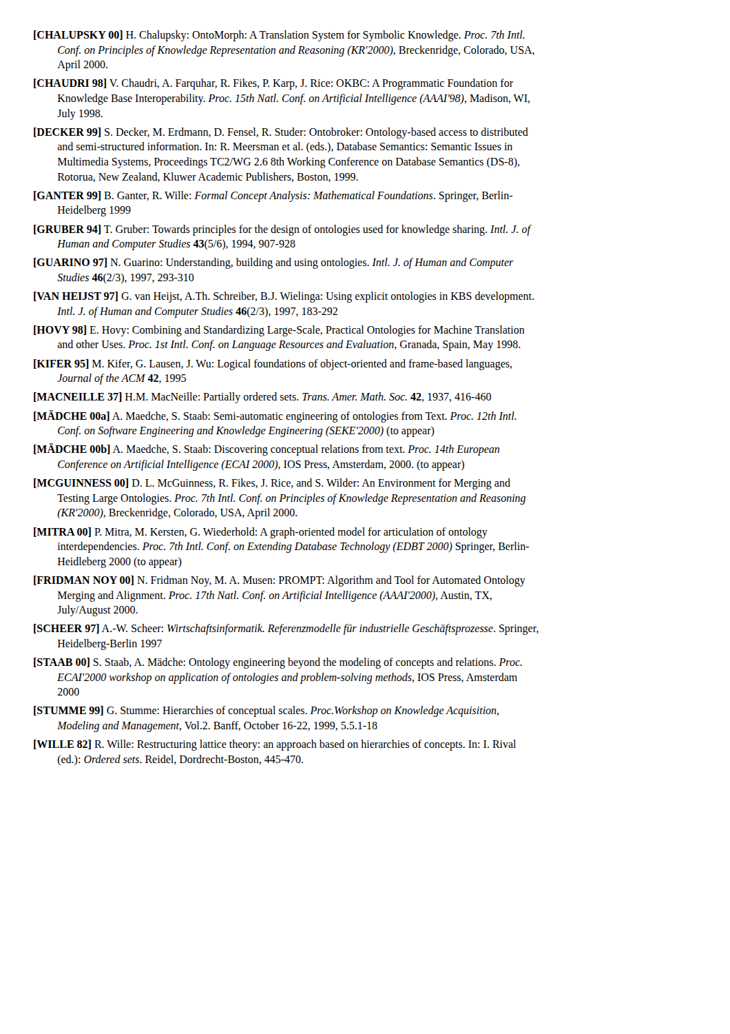[CHALUPSKY 00] H. Chalupsky: OntoMorph: A Translation System for Symbolic Knowledge. Proc. 7th Intl. Conf. on Principles of Knowledge Representation and Reasoning (KR'2000), Breckenridge, Colorado, USA, April 2000.
[CHAUDRI 98] V. Chaudri, A. Farquhar, R. Fikes, P. Karp, J. Rice: OKBC: A Programmatic Foundation for Knowledge Base Interoperability. Proc. 15th Natl. Conf. on Artificial Intelligence (AAAI'98), Madison, WI, July 1998.
[DECKER 99] S. Decker, M. Erdmann, D. Fensel, R. Studer: Ontobroker: Ontology-based access to distributed and semi-structured information. In: R. Meersman et al. (eds.), Database Semantics: Semantic Issues in Multimedia Systems, Proceedings TC2/WG 2.6 8th Working Conference on Database Semantics (DS-8), Rotorua, New Zealand, Kluwer Academic Publishers, Boston, 1999.
[GANTER 99] B. Ganter, R. Wille: Formal Concept Analysis: Mathematical Foundations. Springer, Berlin-Heidelberg 1999
[GRUBER 94] T. Gruber: Towards principles for the design of ontologies used for knowledge sharing. Intl. J. of Human and Computer Studies 43(5/6), 1994, 907-928
[GUARINO 97] N. Guarino: Understanding, building and using ontologies. Intl. J. of Human and Computer Studies 46(2/3), 1997, 293-310
[VAN HEIJST 97] G. van Heijst, A.Th. Schreiber, B.J. Wielinga: Using explicit ontologies in KBS development. Intl. J. of Human and Computer Studies 46(2/3), 1997, 183-292
[HOVY 98] E. Hovy: Combining and Standardizing Large-Scale, Practical Ontologies for Machine Translation and other Uses. Proc. 1st Intl. Conf. on Language Resources and Evaluation, Granada, Spain, May 1998.
[KIFER 95] M. Kifer, G. Lausen, J. Wu: Logical foundations of object-oriented and frame-based languages, Journal of the ACM 42, 1995
[MACNEILLE 37] H.M. MacNeille: Partially ordered sets. Trans. Amer. Math. Soc. 42, 1937, 416-460
[MÄDCHE 00a] A. Maedche, S. Staab: Semi-automatic engineering of ontologies from Text. Proc. 12th Intl. Conf. on Software Engineering and Knowledge Engineering (SEKE'2000) (to appear)
[MÄDCHE 00b] A. Maedche, S. Staab: Discovering conceptual relations from text. Proc. 14th European Conference on Artificial Intelligence (ECAI 2000), IOS Press, Amsterdam, 2000. (to appear)
[MCGUINNESS 00] D. L. McGuinness, R. Fikes, J. Rice, and S. Wilder: An Environment for Merging and Testing Large Ontologies. Proc. 7th Intl. Conf. on Principles of Knowledge Representation and Reasoning (KR'2000), Breckenridge, Colorado, USA, April 2000.
[MITRA 00] P. Mitra, M. Kersten, G. Wiederhold: A graph-oriented model for articulation of ontology interdependencies. Proc. 7th Intl. Conf. on Extending Database Technology (EDBT 2000) Springer, Berlin-Heidleberg 2000 (to appear)
[FRIDMAN NOY 00] N. Fridman Noy, M. A. Musen: PROMPT: Algorithm and Tool for Automated Ontology Merging and Alignment. Proc. 17th Natl. Conf. on Artificial Intelligence (AAAI'2000), Austin, TX, July/August 2000.
[SCHEER 97] A.-W. Scheer: Wirtschaftsinformatik. Referenzmodelle für industrielle Geschäftsprozesse. Springer, Heidelberg-Berlin 1997
[STAAB 00] S. Staab, A. Mädche: Ontology engineering beyond the modeling of concepts and relations. Proc. ECAI'2000 workshop on application of ontologies and problem-solving methods, IOS Press, Amsterdam 2000
[STUMME 99] G. Stumme: Hierarchies of conceptual scales. Proc.Workshop on Knowledge Acquisition, Modeling and Management, Vol.2. Banff, October 16-22, 1999, 5.5.1-18
[WILLE 82] R. Wille: Restructuring lattice theory: an approach based on hierarchies of concepts. In: I. Rival (ed.): Ordered sets. Reidel, Dordrecht-Boston, 445-470.